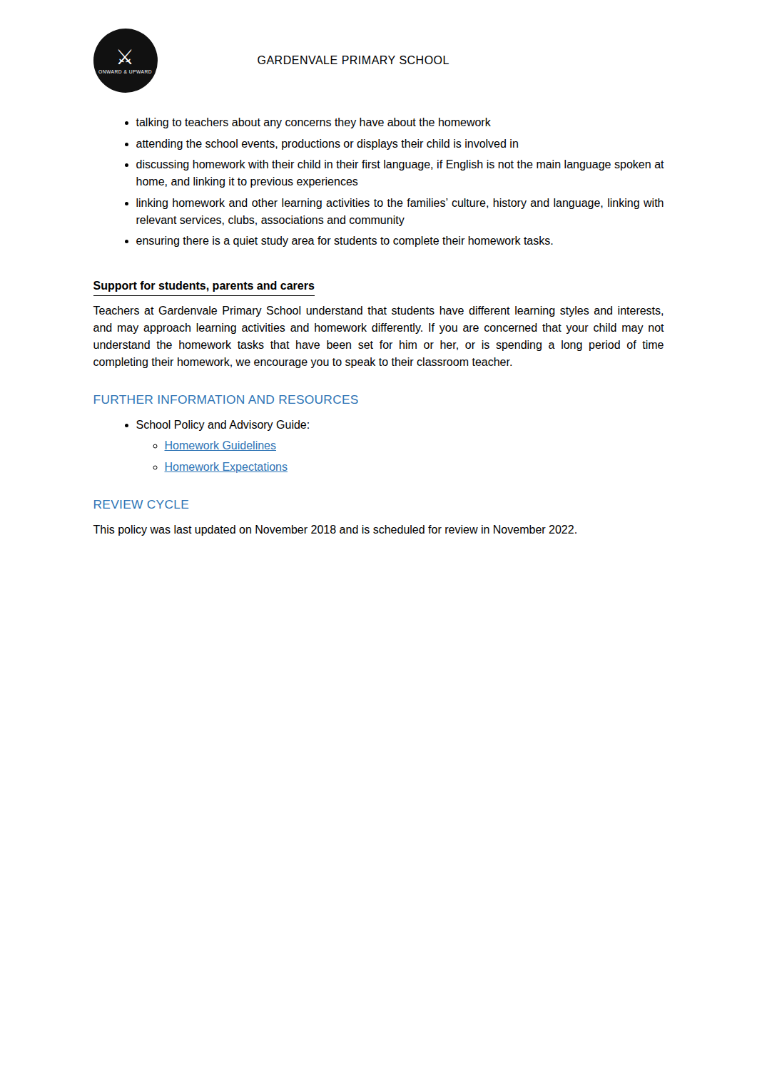⚔
Onward & Upward
Gardenvale Primary School
talking to teachers about any concerns they have about the homework
attending the school events, productions or displays their child is involved in
discussing homework with their child in their first language, if English is not the main language spoken at home, and linking it to previous experiences
linking homework and other learning activities to the families’ culture, history and language, linking with relevant services, clubs, associations and community
ensuring there is a quiet study area for students to complete their homework tasks.
Support for students, parents and carers
Teachers at Gardenvale Primary School understand that students have different learning styles and interests, and may approach learning activities and homework differently. If you are concerned that your child may not understand the homework tasks that have been set for him or her, or is spending a long period of time completing their homework, we encourage you to speak to their classroom teacher.
Further information and resources
School Policy and Advisory Guide:
Homework Guidelines
Homework Expectations
Review cycle
This policy was last updated on November 2018 and is scheduled for review in November 2022.